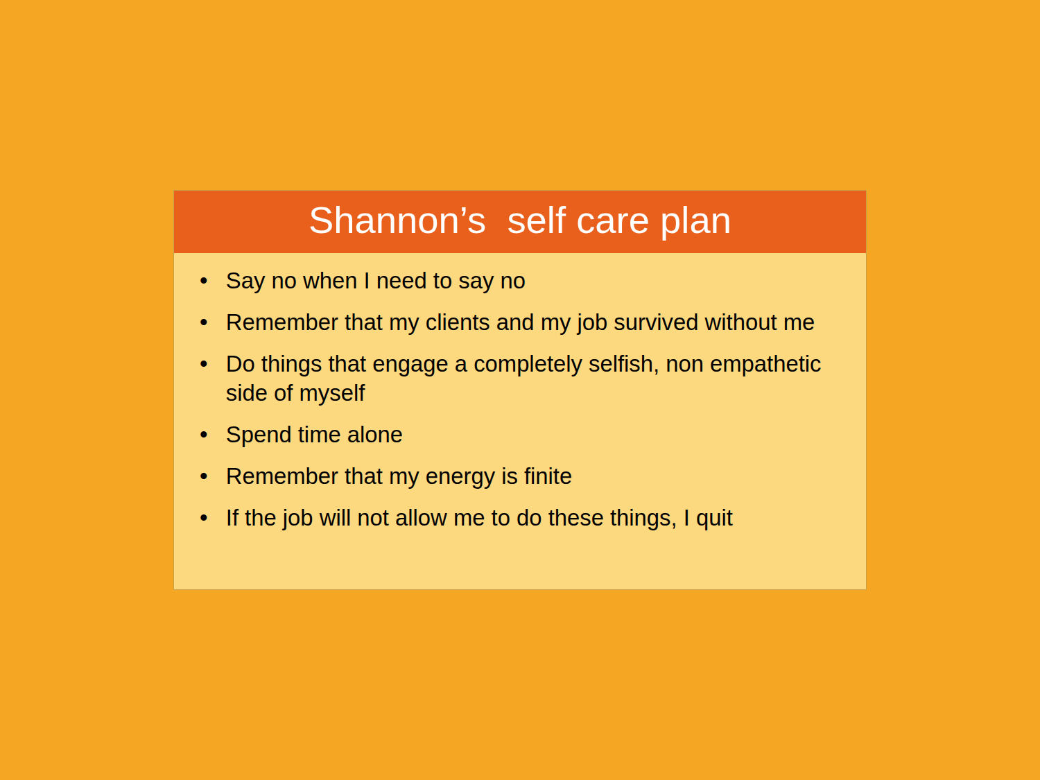Shannon’s self care plan
Say no when I need to say no
Remember that my clients and my job survived without me
Do things that engage a completely selfish, non empathetic side of myself
Spend time alone
Remember that my energy is finite
If the job will not allow me to do these things, I quit